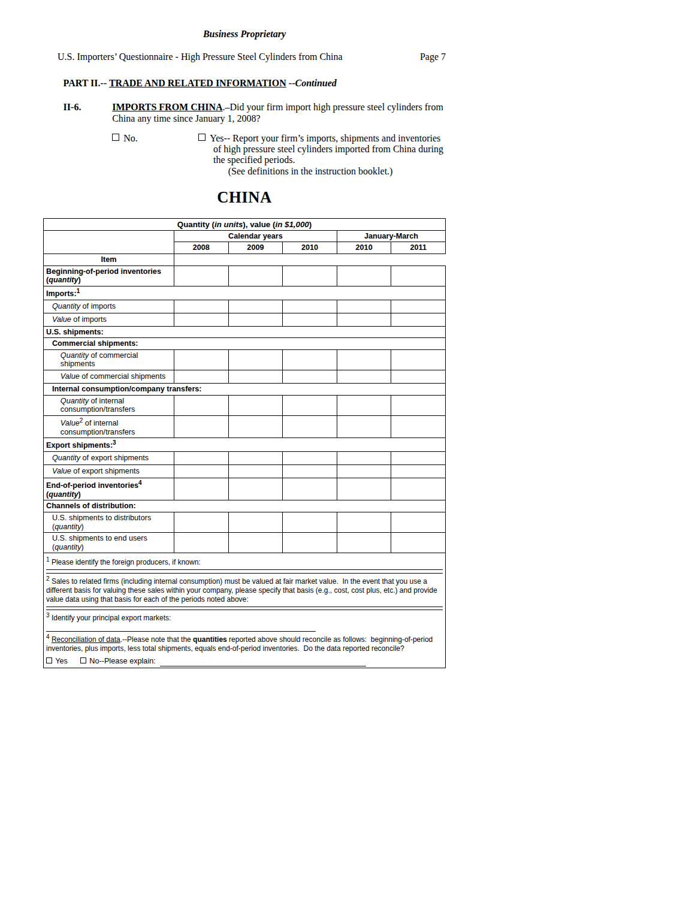Business Proprietary
U.S. Importers’ Questionnaire - High Pressure Steel Cylinders from China
Page 7
PART II.-- TRADE AND RELATED INFORMATION --Continued
II-6.
IMPORTS FROM CHINA.–Did your firm import high pressure steel cylinders from China any time since January 1, 2008?
No.
Yes-- Report your firm’s imports, shipments and inventories of high pressure steel cylinders imported from China during the specified periods. (See definitions in the instruction booklet.)
CHINA
| Quantity ( in units ), value ( in $1,000 ) |
| | Calendar years | January-March |
| 2008 | 2009 | 2010 | 2010 | 2011 |
| Item | | | | | |
| Beginning-of-period inventories ( quantity ) | | | | | |
| Imports: 1 |
| Quantity of imports | | | | | |
| Value of imports | | | | | |
| U.S. shipments: |
| Commercial shipments: |
| Quantity of commercial shipments | | | | | |
| Value of commercial shipments | | | | | |
| Internal consumption/company transfers: |
| Quantity of internal consumption/transfers | | | | | |
| Value 2 of internal consumption/transfers | | | | | |
| Export shipments: 3 |
| Quantity of export shipments | | | | | |
| Value of export shipments | | | | | |
| End-of-period inventories 4 ( quantity ) | | | | | |
| Channels of distribution: |
| U.S. shipments to distributors ( quantity ) | | | | | |
| U.S. shipments to end users ( quantity ) | | | | | |
| 1 Please identify the foreign producers, if known: 2 Sales to related firms (including internal consumption) must be valued at fair market value. In the event that you use a different basis for valuing these sales within your company, please specify that basis (e.g., cost, cost plus, etc.) and provide value data using that basis for each of the periods noted above: 3 Identify your principal export markets: 4 Reconciliation of data .--Please note that the quantities reported above should reconcile as follows: beginning-of-period inventories, plus imports, less total shipments, equals end-of-period inventories. Do the data reported reconcile? Yes No--Please explain: |